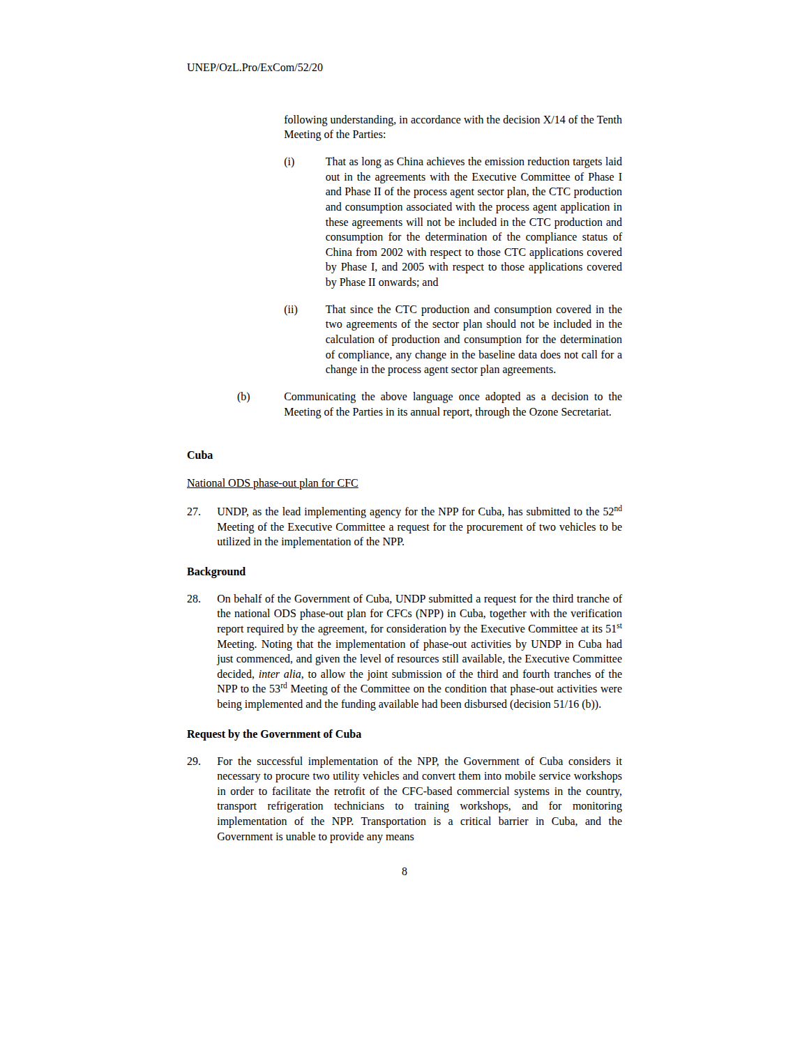UNEP/OzL.Pro/ExCom/52/20
following understanding, in accordance with the decision X/14 of the Tenth Meeting of the Parties:
(i)
That as long as China achieves the emission reduction targets laid out in the agreements with the Executive Committee of Phase I and Phase II of the process agent sector plan, the CTC production and consumption associated with the process agent application in these agreements will not be included in the CTC production and consumption for the determination of the compliance status of China from 2002 with respect to those CTC applications covered by Phase I, and 2005 with respect to those applications covered by Phase II onwards; and
(ii)
That since the CTC production and consumption covered in the two agreements of the sector plan should not be included in the calculation of production and consumption for the determination of compliance, any change in the baseline data does not call for a change in the process agent sector plan agreements.
(b)
Communicating the above language once adopted as a decision to the Meeting of the Parties in its annual report, through the Ozone Secretariat.
Cuba
National ODS phase-out plan for CFC
27.
UNDP, as the lead implementing agency for the NPP for Cuba, has submitted to the 52nd Meeting of the Executive Committee a request for the procurement of two vehicles to be utilized in the implementation of the NPP.
Background
28.
On behalf of the Government of Cuba, UNDP submitted a request for the third tranche of the national ODS phase-out plan for CFCs (NPP) in Cuba, together with the verification report required by the agreement, for consideration by the Executive Committee at its 51st Meeting. Noting that the implementation of phase-out activities by UNDP in Cuba had just commenced, and given the level of resources still available, the Executive Committee decided, inter alia, to allow the joint submission of the third and fourth tranches of the NPP to the 53rd Meeting of the Committee on the condition that phase-out activities were being implemented and the funding available had been disbursed (decision 51/16 (b)).
Request by the Government of Cuba
29.
For the successful implementation of the NPP, the Government of Cuba considers it necessary to procure two utility vehicles and convert them into mobile service workshops in order to facilitate the retrofit of the CFC-based commercial systems in the country, transport refrigeration technicians to training workshops, and for monitoring implementation of the NPP. Transportation is a critical barrier in Cuba, and the Government is unable to provide any means
8